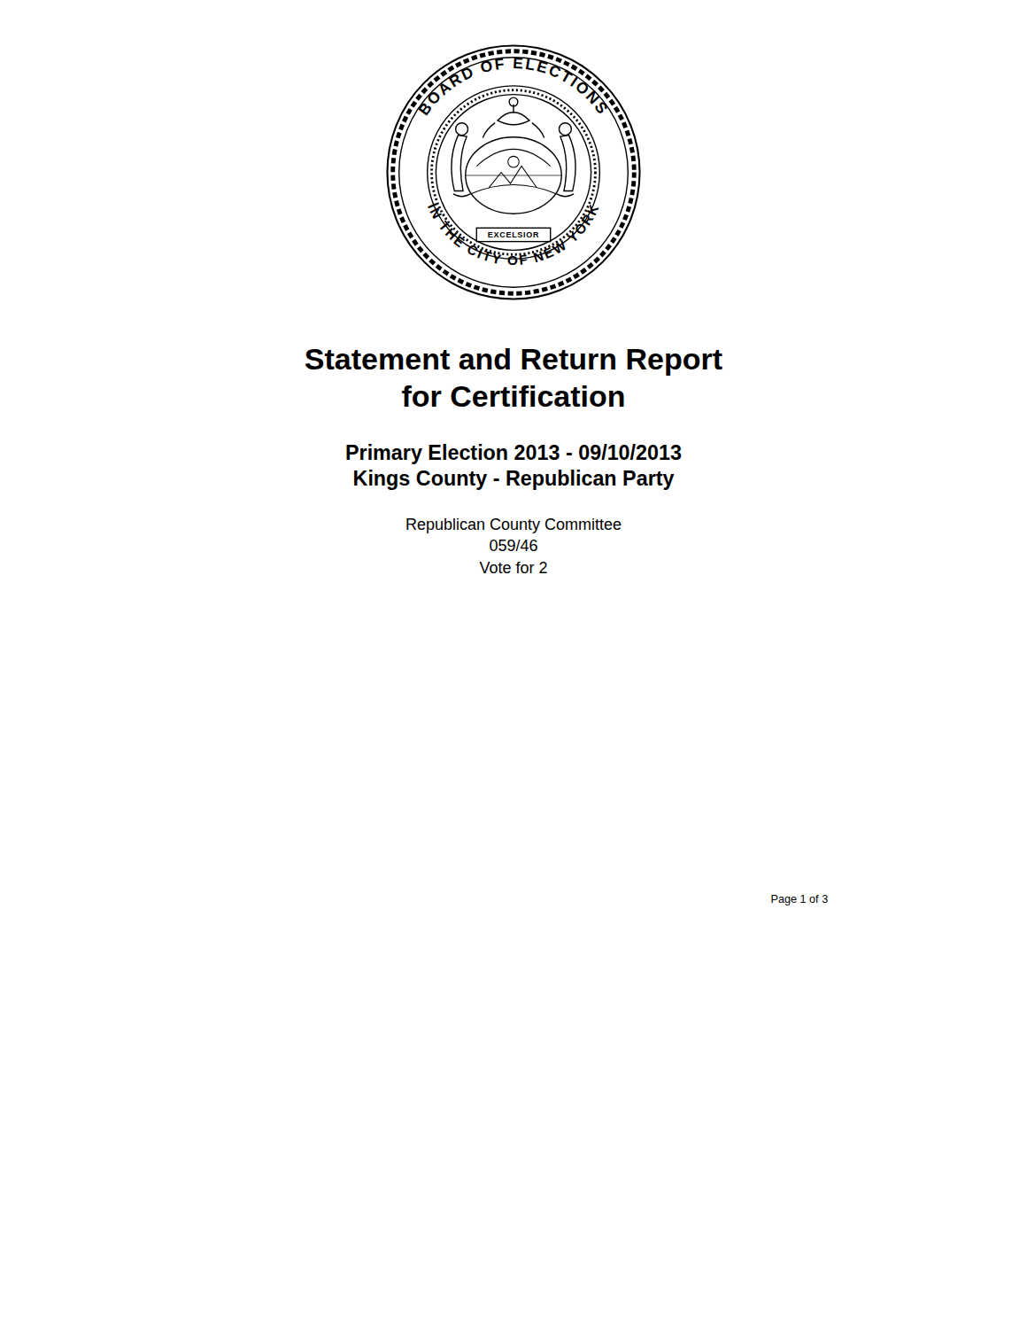Statement and Return Report
for Certification
Primary Election 2013 - 09/10/2013
Kings County - Republican Party
Republican County Committee
059/46
Vote for 2
Page 1 of 3